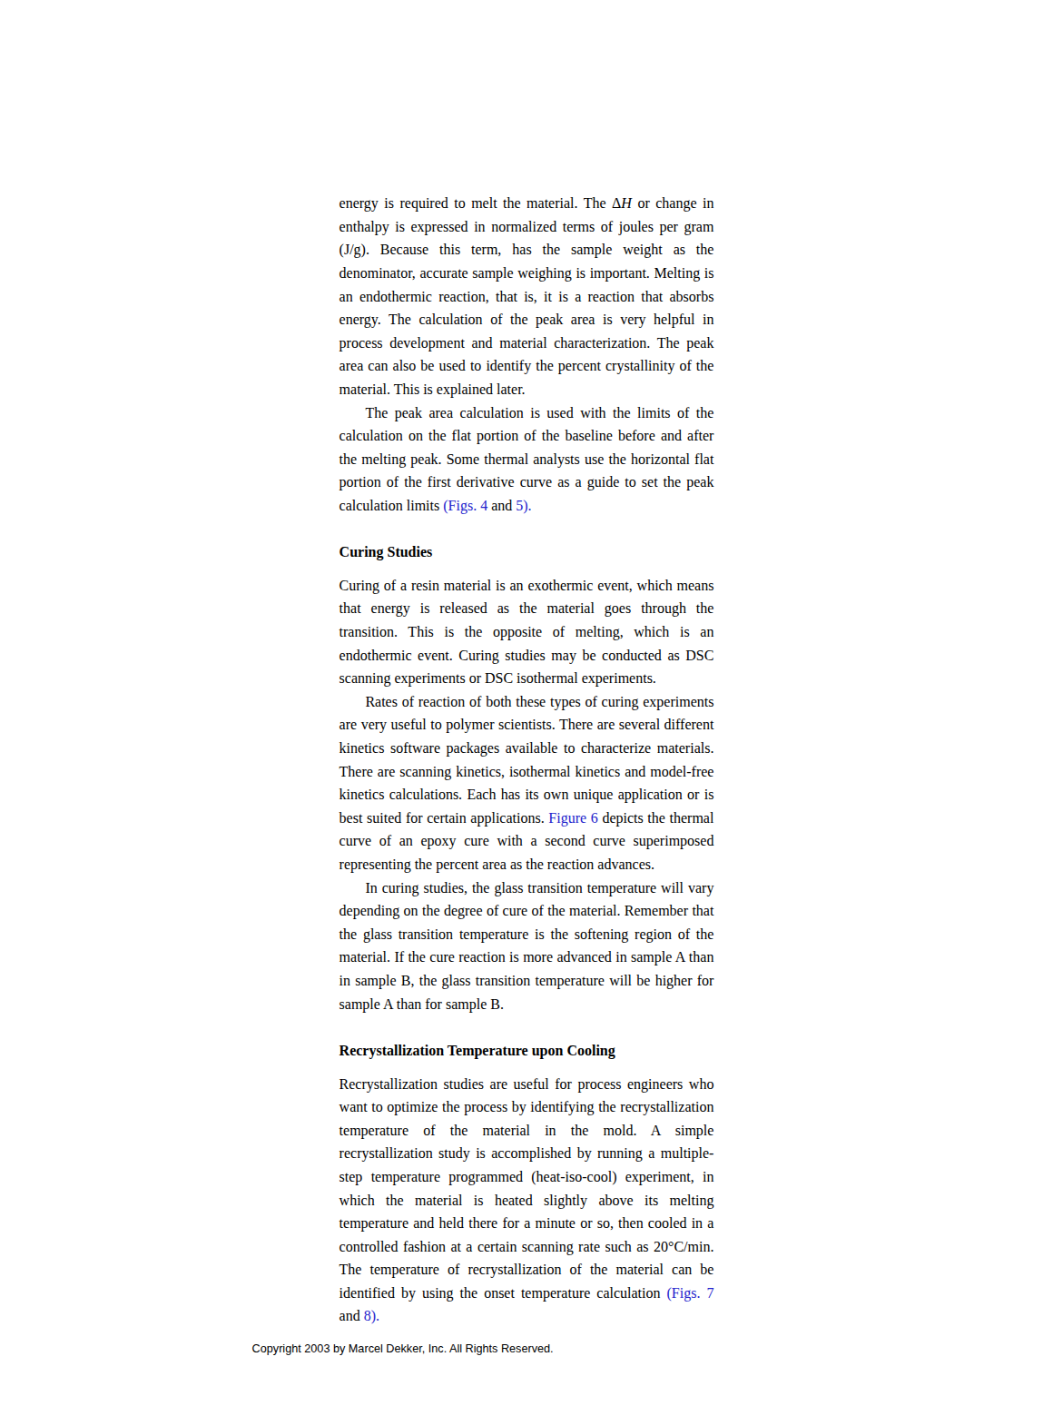energy is required to melt the material. The ΔH or change in enthalpy is expressed in normalized terms of joules per gram (J/g). Because this term, has the sample weight as the denominator, accurate sample weighing is important. Melting is an endothermic reaction, that is, it is a reaction that absorbs energy. The calculation of the peak area is very helpful in process development and material characterization. The peak area can also be used to identify the percent crystallinity of the material. This is explained later.
The peak area calculation is used with the limits of the calculation on the flat portion of the baseline before and after the melting peak. Some thermal analysts use the horizontal flat portion of the first derivative curve as a guide to set the peak calculation limits (Figs. 4 and 5).
Curing Studies
Curing of a resin material is an exothermic event, which means that energy is released as the material goes through the transition. This is the opposite of melting, which is an endothermic event. Curing studies may be conducted as DSC scanning experiments or DSC isothermal experiments.
Rates of reaction of both these types of curing experiments are very useful to polymer scientists. There are several different kinetics software packages available to characterize materials. There are scanning kinetics, isothermal kinetics and model-free kinetics calculations. Each has its own unique application or is best suited for certain applications. Figure 6 depicts the thermal curve of an epoxy cure with a second curve superimposed representing the percent area as the reaction advances.
In curing studies, the glass transition temperature will vary depending on the degree of cure of the material. Remember that the glass transition temperature is the softening region of the material. If the cure reaction is more advanced in sample A than in sample B, the glass transition temperature will be higher for sample A than for sample B.
Recrystallization Temperature upon Cooling
Recrystallization studies are useful for process engineers who want to optimize the process by identifying the recrystallization temperature of the material in the mold. A simple recrystallization study is accomplished by running a multiple-step temperature programmed (heat-iso-cool) experiment, in which the material is heated slightly above its melting temperature and held there for a minute or so, then cooled in a controlled fashion at a certain scanning rate such as 20°C/min. The temperature of recrystallization of the material can be identified by using the onset temperature calculation (Figs. 7 and 8).
Copyright 2003 by Marcel Dekker, Inc. All Rights Reserved.